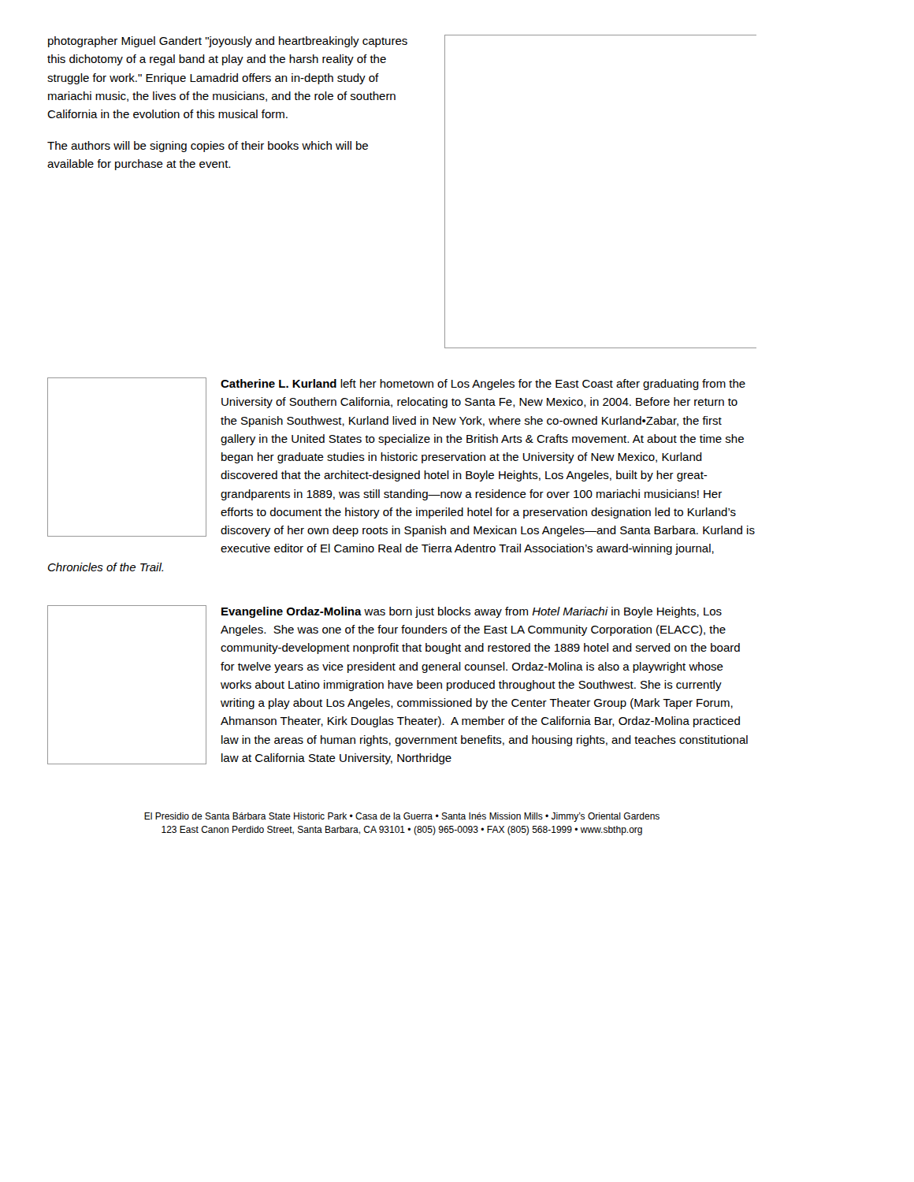photographer Miguel Gandert "joyously and heartbreakingly captures this dichotomy of a regal band at play and the harsh reality of the struggle for work." Enrique Lamadrid offers an in-depth study of mariachi music, the lives of the musicians, and the role of southern California in the evolution of this musical form.
The authors will be signing copies of their books which will be available for purchase at the event.
Catherine L. Kurland left her hometown of Los Angeles for the East Coast after graduating from the University of Southern California, relocating to Santa Fe, New Mexico, in 2004. Before her return to the Spanish Southwest, Kurland lived in New York, where she co-owned Kurland•Zabar, the first gallery in the United States to specialize in the British Arts & Crafts movement. At about the time she began her graduate studies in historic preservation at the University of New Mexico, Kurland discovered that the architect-designed hotel in Boyle Heights, Los Angeles, built by her great-grandparents in 1889, was still standing—now a residence for over 100 mariachi musicians! Her efforts to document the history of the imperiled hotel for a preservation designation led to Kurland’s discovery of her own deep roots in Spanish and Mexican Los Angeles—and Santa Barbara. Kurland is executive editor of El Camino Real de Tierra Adentro Trail Association’s award-winning journal, Chronicles of the Trail.
Evangeline Ordaz-Molina was born just blocks away from Hotel Mariachi in Boyle Heights, Los Angeles. She was one of the four founders of the East LA Community Corporation (ELACC), the community-development nonprofit that bought and restored the 1889 hotel and served on the board for twelve years as vice president and general counsel. Ordaz-Molina is also a playwright whose works about Latino immigration have been produced throughout the Southwest. She is currently writing a play about Los Angeles, commissioned by the Center Theater Group (Mark Taper Forum, Ahmanson Theater, Kirk Douglas Theater). A member of the California Bar, Ordaz-Molina practiced law in the areas of human rights, government benefits, and housing rights, and teaches constitutional law at California State University, Northridge
El Presidio de Santa Bárbara State Historic Park • Casa de la Guerra • Santa Inés Mission Mills • Jimmy’s Oriental Gardens
123 East Canon Perdido Street, Santa Barbara, CA 93101 • (805) 965-0093 • FAX (805) 568-1999 • www.sbthp.org